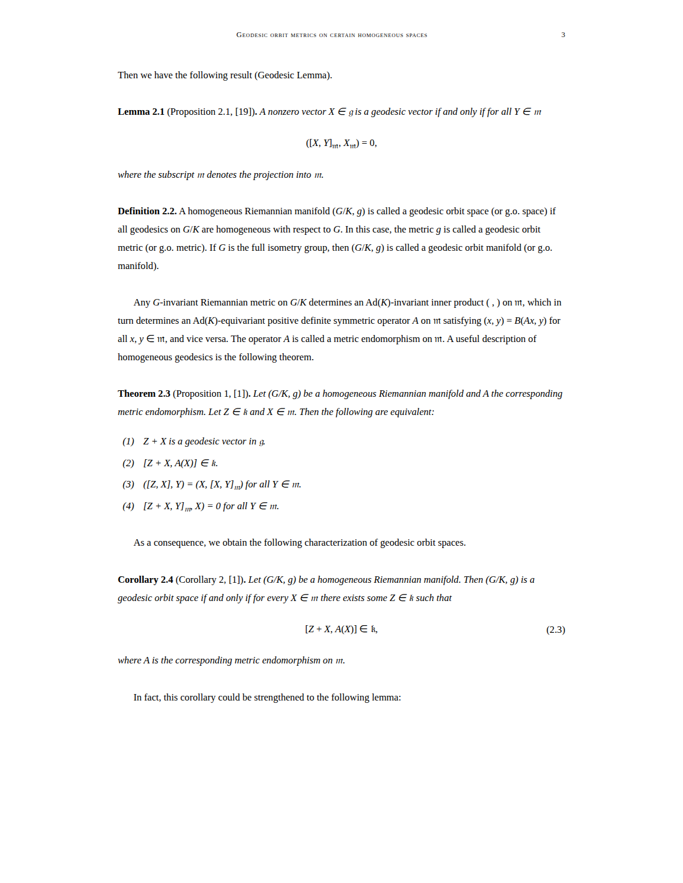Geodesic orbit metrics on certain homogeneous spaces 3
Then we have the following result (Geodesic Lemma).
Lemma 2.1 (Proposition 2.1, [19]). A nonzero vector X ∈ 𝔤 is a geodesic vector if and only if for all Y ∈ 𝔪
([X, Y]𝔪, X𝔪) = 0,
where the subscript 𝔪 denotes the projection into 𝔪.
Definition 2.2. A homogeneous Riemannian manifold (G/K, g) is called a geodesic orbit space (or g.o. space) if all geodesics on G/K are homogeneous with respect to G. In this case, the metric g is called a geodesic orbit metric (or g.o. metric). If G is the full isometry group, then (G/K, g) is called a geodesic orbit manifold (or g.o. manifold).
Any G-invariant Riemannian metric on G/K determines an Ad(K)-invariant inner product ( , ) on 𝔪, which in turn determines an Ad(K)-equivariant positive definite symmetric operator A on 𝔪 satisfying (x, y) = B(Ax, y) for all x, y ∈ 𝔪, and vice versa. The operator A is called a metric endomorphism on 𝔪. A useful description of homogeneous geodesics is the following theorem.
Theorem 2.3 (Proposition 1, [1]). Let (G/K, g) be a homogeneous Riemannian manifold and A the corresponding metric endomorphism. Let Z ∈ 𝔨 and X ∈ 𝔪. Then the following are equivalent:
Z + X is a geodesic vector in 𝔤.
[Z + X, A(X)] ∈ 𝔨.
([Z, X], Y) = (X, [X, Y]𝔪) for all Y ∈ 𝔪.
[Z + X, Y]𝔪, X) = 0 for all Y ∈ 𝔪.
As a consequence, we obtain the following characterization of geodesic orbit spaces.
Corollary 2.4 (Corollary 2, [1]). Let (G/K, g) be a homogeneous Riemannian manifold. Then (G/K, g) is a geodesic orbit space if and only if for every X ∈ 𝔪 there exists some Z ∈ 𝔨 such that
[Z + X, A(X)] ∈ 𝔨, (2.3)
where A is the corresponding metric endomorphism on 𝔪.
In fact, this corollary could be strengthened to the following lemma: